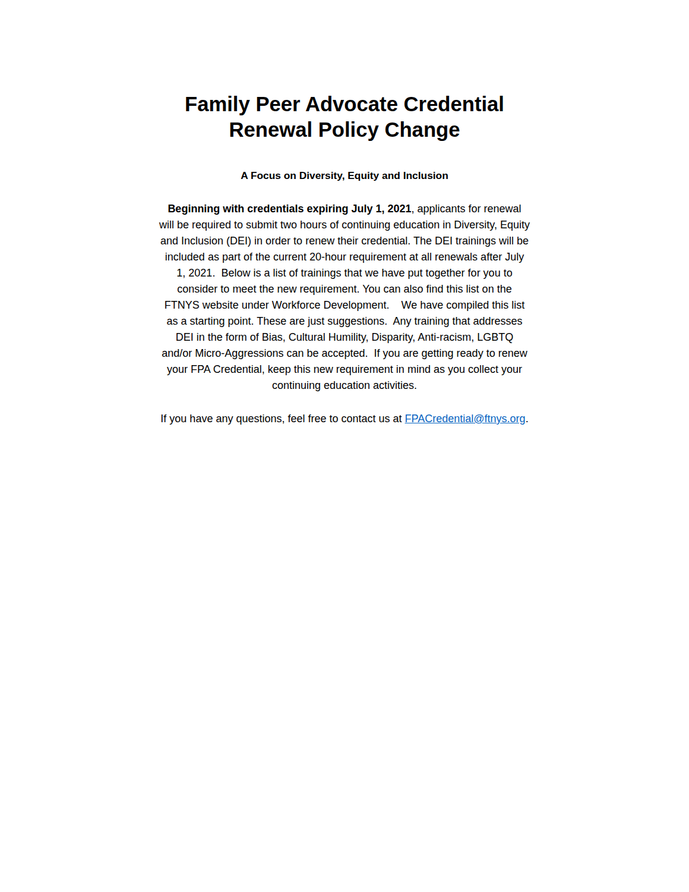Family Peer Advocate Credential
Renewal Policy Change
A Focus on Diversity, Equity and Inclusion
Beginning with credentials expiring July 1, 2021, applicants for renewal will be required to submit two hours of continuing education in Diversity, Equity and Inclusion (DEI) in order to renew their credential. The DEI trainings will be included as part of the current 20-hour requirement at all renewals after July 1, 2021. Below is a list of trainings that we have put together for you to consider to meet the new requirement. You can also find this list on the FTNYS website under Workforce Development. We have compiled this list as a starting point. These are just suggestions. Any training that addresses DEI in the form of Bias, Cultural Humility, Disparity, Anti-racism, LGBTQ and/or Micro-Aggressions can be accepted. If you are getting ready to renew your FPA Credential, keep this new requirement in mind as you collect your continuing education activities.
If you have any questions, feel free to contact us at FPACredential@ftnys.org.